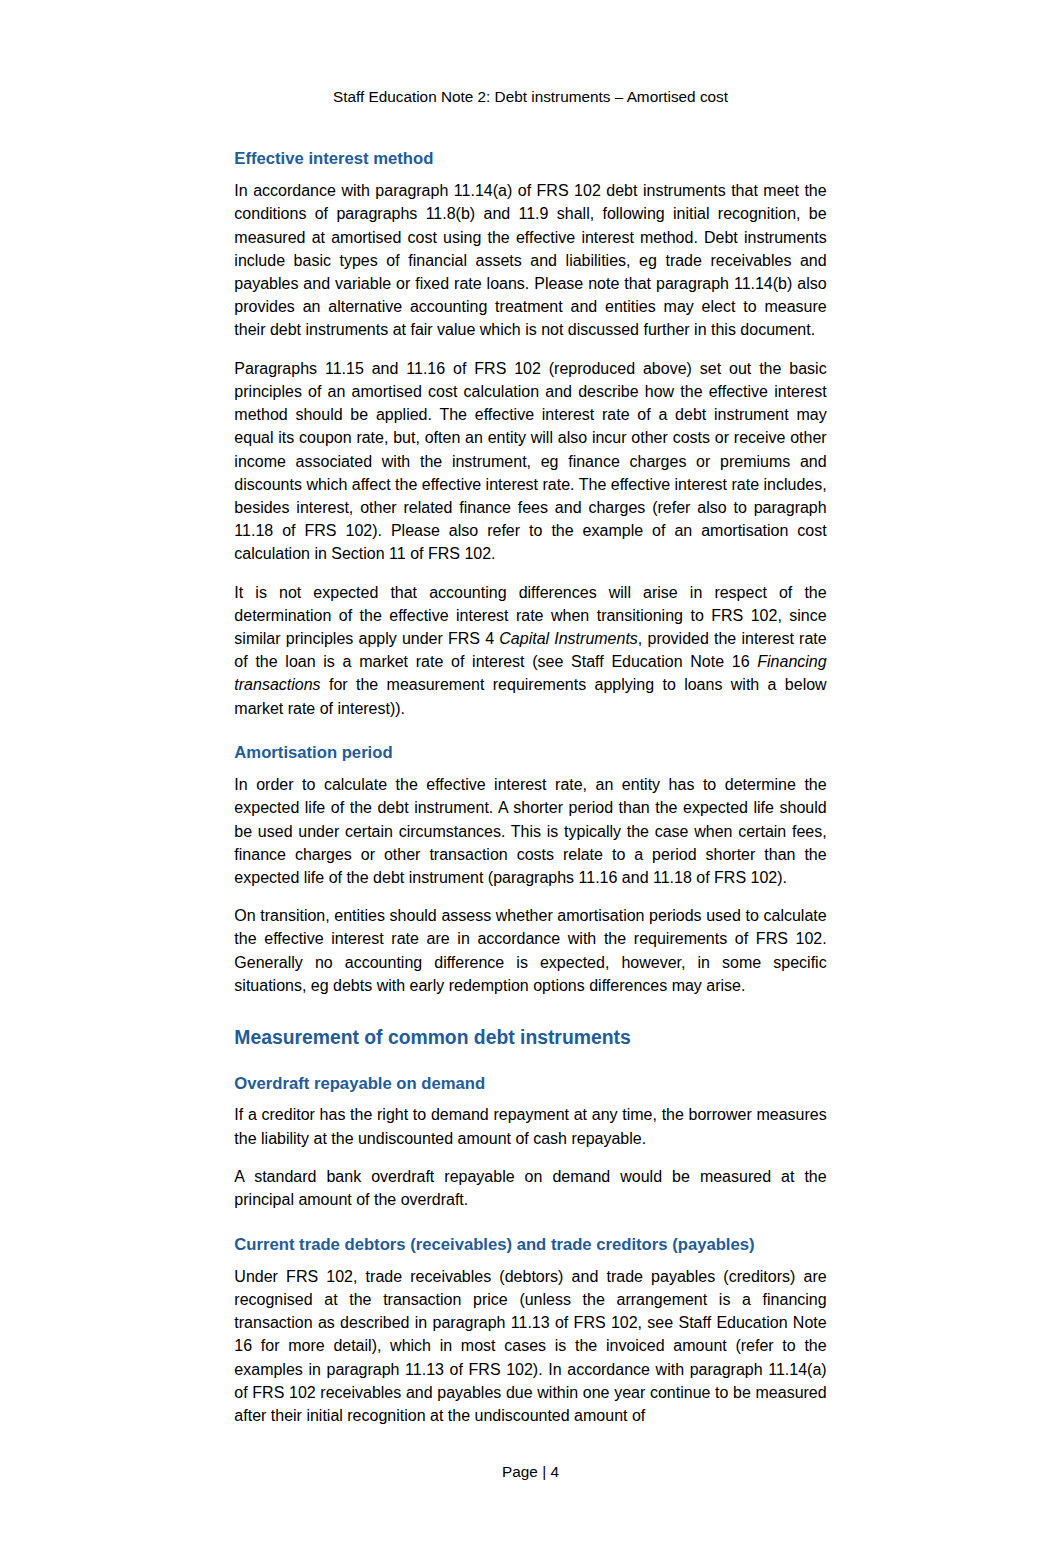Staff Education Note 2: Debt instruments – Amortised cost
Effective interest method
In accordance with paragraph 11.14(a) of FRS 102 debt instruments that meet the conditions of paragraphs 11.8(b) and 11.9 shall, following initial recognition, be measured at amortised cost using the effective interest method. Debt instruments include basic types of financial assets and liabilities, eg trade receivables and payables and variable or fixed rate loans. Please note that paragraph 11.14(b) also provides an alternative accounting treatment and entities may elect to measure their debt instruments at fair value which is not discussed further in this document.
Paragraphs 11.15 and 11.16 of FRS 102 (reproduced above) set out the basic principles of an amortised cost calculation and describe how the effective interest method should be applied. The effective interest rate of a debt instrument may equal its coupon rate, but, often an entity will also incur other costs or receive other income associated with the instrument, eg finance charges or premiums and discounts which affect the effective interest rate. The effective interest rate includes, besides interest, other related finance fees and charges (refer also to paragraph 11.18 of FRS 102). Please also refer to the example of an amortisation cost calculation in Section 11 of FRS 102.
It is not expected that accounting differences will arise in respect of the determination of the effective interest rate when transitioning to FRS 102, since similar principles apply under FRS 4 Capital Instruments, provided the interest rate of the loan is a market rate of interest (see Staff Education Note 16 Financing transactions for the measurement requirements applying to loans with a below market rate of interest)).
Amortisation period
In order to calculate the effective interest rate, an entity has to determine the expected life of the debt instrument. A shorter period than the expected life should be used under certain circumstances. This is typically the case when certain fees, finance charges or other transaction costs relate to a period shorter than the expected life of the debt instrument (paragraphs 11.16 and 11.18 of FRS 102).
On transition, entities should assess whether amortisation periods used to calculate the effective interest rate are in accordance with the requirements of FRS 102. Generally no accounting difference is expected, however, in some specific situations, eg debts with early redemption options differences may arise.
Measurement of common debt instruments
Overdraft repayable on demand
If a creditor has the right to demand repayment at any time, the borrower measures the liability at the undiscounted amount of cash repayable.
A standard bank overdraft repayable on demand would be measured at the principal amount of the overdraft.
Current trade debtors (receivables) and trade creditors (payables)
Under FRS 102, trade receivables (debtors) and trade payables (creditors) are recognised at the transaction price (unless the arrangement is a financing transaction as described in paragraph 11.13 of FRS 102, see Staff Education Note 16 for more detail), which in most cases is the invoiced amount (refer to the examples in paragraph 11.13 of FRS 102). In accordance with paragraph 11.14(a) of FRS 102 receivables and payables due within one year continue to be measured after their initial recognition at the undiscounted amount of
Page | 4